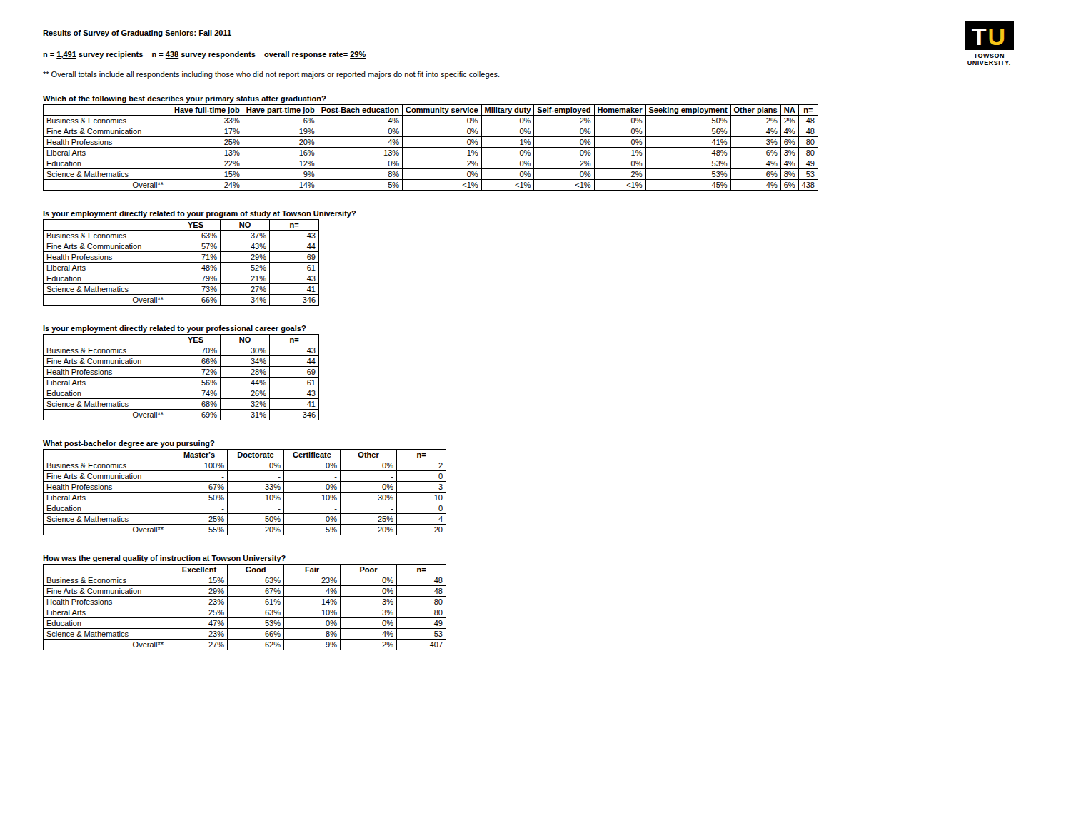TU
TOWSON
UNIVERSITY.
Results of Survey of Graduating Seniors: Fall 2011
n = 1,491 survey recipients n = 438 survey respondents overall response rate= 29%
** Overall totals include all respondents including those who did not report majors or reported majors do not fit into specific colleges.
Which of the following best describes your primary status after graduation?
| | Have full-time job | Have part-time job | Post-Bach education | Community service | Military duty | Self-employed | Homemaker | Seeking employment | Other plans | NA | n= |
| --- | --- | --- | --- | --- | --- | --- | --- | --- | --- | --- | --- |
| Business & Economics | 33% | 6% | 4% | 0% | 0% | 2% | 0% | 50% | 2% | 2% | 48 |
| Fine Arts & Communication | 17% | 19% | 0% | 0% | 0% | 0% | 0% | 56% | 4% | 4% | 48 |
| Health Professions | 25% | 20% | 4% | 0% | 1% | 0% | 0% | 41% | 3% | 6% | 80 |
| Liberal Arts | 13% | 16% | 13% | 1% | 0% | 0% | 1% | 48% | 6% | 3% | 80 |
| Education | 22% | 12% | 0% | 2% | 0% | 2% | 0% | 53% | 4% | 4% | 49 |
| Science & Mathematics | 15% | 9% | 8% | 0% | 0% | 0% | 2% | 53% | 6% | 8% | 53 |
| Overall** | 24% | 14% | 5% | <1% | <1% | <1% | <1% | 45% | 4% | 6% | 438 |
Is your employment directly related to your program of study at Towson University?
| | YES | NO | n= |
| --- | --- | --- | --- |
| Business & Economics | 63% | 37% | 43 |
| Fine Arts & Communication | 57% | 43% | 44 |
| Health Professions | 71% | 29% | 69 |
| Liberal Arts | 48% | 52% | 61 |
| Education | 79% | 21% | 43 |
| Science & Mathematics | 73% | 27% | 41 |
| Overall** | 66% | 34% | 346 |
Is your employment directly related to your professional career goals?
| | YES | NO | n= |
| --- | --- | --- | --- |
| Business & Economics | 70% | 30% | 43 |
| Fine Arts & Communication | 66% | 34% | 44 |
| Health Professions | 72% | 28% | 69 |
| Liberal Arts | 56% | 44% | 61 |
| Education | 74% | 26% | 43 |
| Science & Mathematics | 68% | 32% | 41 |
| Overall** | 69% | 31% | 346 |
What post-bachelor degree are you pursuing?
| | Master's | Doctorate | Certificate | Other | n= |
| --- | --- | --- | --- | --- | --- |
| Business & Economics | 100% | 0% | 0% | 0% | 2 |
| Fine Arts & Communication | - | - | - | - | 0 |
| Health Professions | 67% | 33% | 0% | 0% | 3 |
| Liberal Arts | 50% | 10% | 10% | 30% | 10 |
| Education | - | - | - | - | 0 |
| Science & Mathematics | 25% | 50% | 0% | 25% | 4 |
| Overall** | 55% | 20% | 5% | 20% | 20 |
How was the general quality of instruction at Towson University?
| | Excellent | Good | Fair | Poor | n= |
| --- | --- | --- | --- | --- | --- |
| Business & Economics | 15% | 63% | 23% | 0% | 48 |
| Fine Arts & Communication | 29% | 67% | 4% | 0% | 48 |
| Health Professions | 23% | 61% | 14% | 3% | 80 |
| Liberal Arts | 25% | 63% | 10% | 3% | 80 |
| Education | 47% | 53% | 0% | 0% | 49 |
| Science & Mathematics | 23% | 66% | 8% | 4% | 53 |
| Overall** | 27% | 62% | 9% | 2% | 407 |